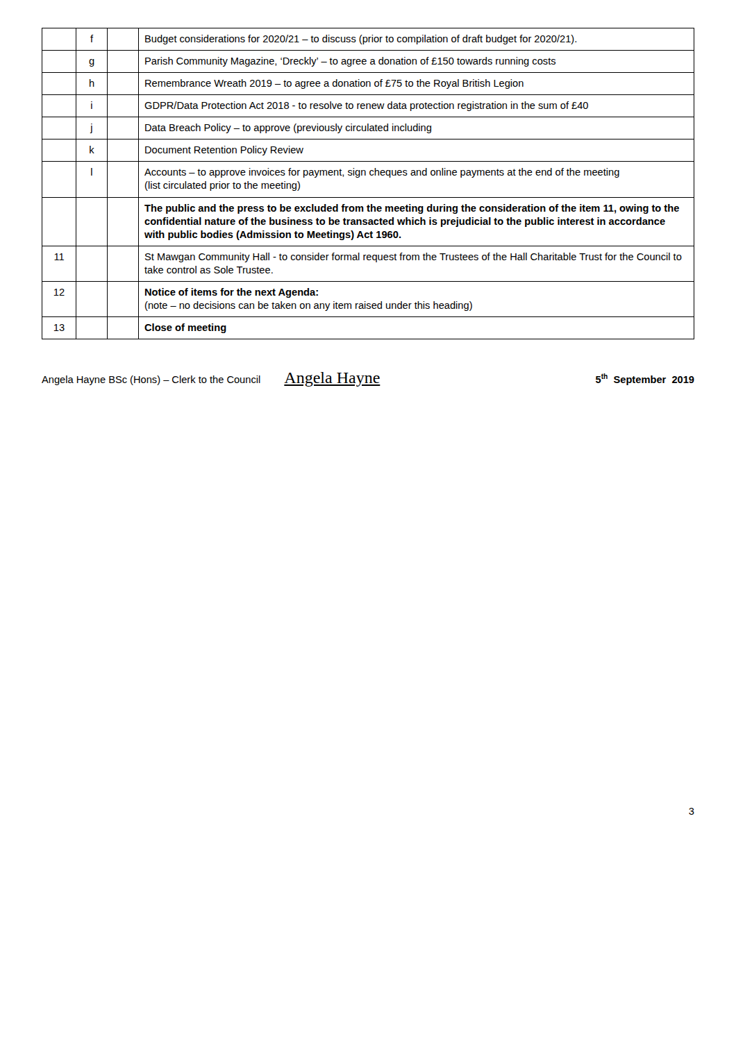| | f | | Budget considerations for 2020/21 – to discuss (prior to compilation of draft budget for 2020/21). |
| | g | | Parish Community Magazine, ‘Dreckly’ – to agree a donation of £150 towards running costs |
| | h | | Remembrance Wreath 2019 – to agree a donation of £75 to the Royal British Legion |
| | i | | GDPR/Data Protection Act 2018 - to resolve to renew data protection registration in the sum of £40 |
| | j | | Data Breach Policy – to approve (previously circulated including |
| | k | | Document Retention Policy Review |
| | l | | Accounts – to approve invoices for payment, sign cheques and online payments at the end of the meeting (list circulated prior to the meeting) |
| | | | The public and the press to be excluded from the meeting during the consideration of the item 11, owing to the confidential nature of the business to be transacted which is prejudicial to the public interest in accordance with public bodies (Admission to Meetings) Act 1960. |
| 11 | | | St Mawgan Community Hall - to consider formal request from the Trustees of the Hall Charitable Trust for the Council to take control as Sole Trustee. |
| 12 | | | Notice of items for the next Agenda: (note – no decisions can be taken on any item raised under this heading) |
| 13 | | | Close of meeting |
Angela Hayne BSc (Hons) – Clerk to the Council Angela Hayne
5th September 2019
3